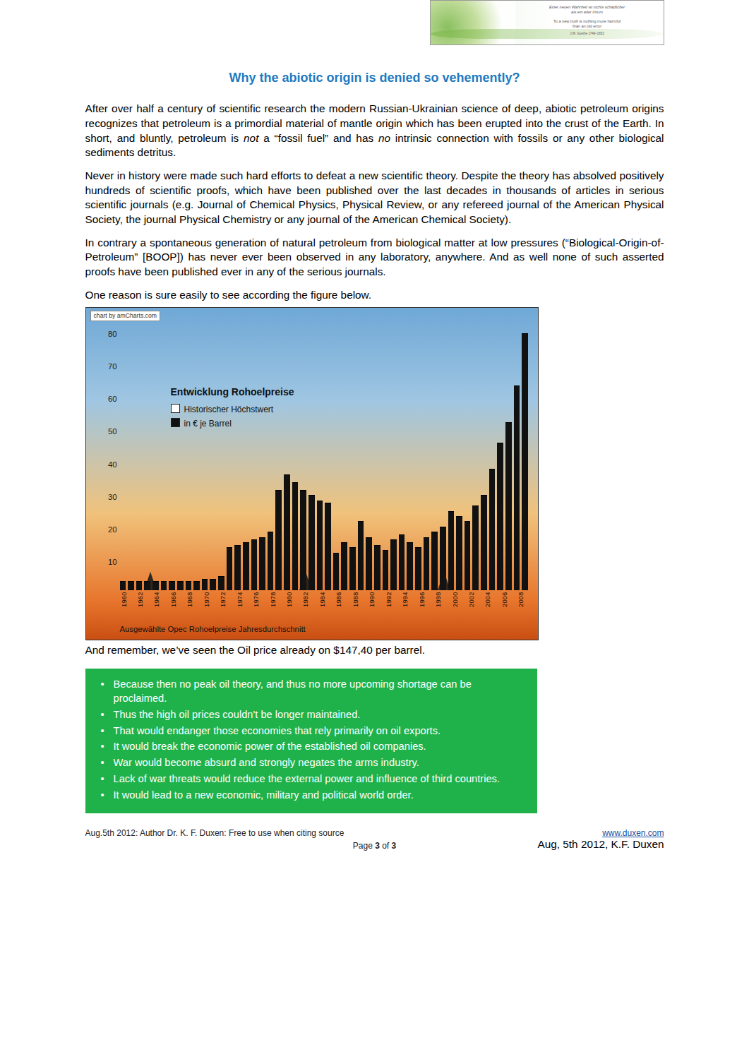Einer neuen Wahrheit ist nichts schädlicher
als ein alter Irrtum
To a new truth is nothing more harmful
than an old error
J.W. Goethe 1749–1832
Why the abiotic origin is denied so vehemently?
After over half a century of scientific research the modern Russian-Ukrainian science of deep, abiotic petroleum origins recognizes that petroleum is a primordial material of mantle origin which has been erupted into the crust of the Earth. In short, and bluntly, petroleum is not a “fossil fuel” and has no intrinsic connection with fossils or any other biological sediments detritus.
Never in history were made such hard efforts to defeat a new scientific theory. Despite the theory has absolved positively hundreds of scientific proofs, which have been published over the last decades in thousands of articles in serious scientific journals (e.g. Journal of Chemical Physics, Physical Review, or any refereed journal of the American Physical Society, the journal Physical Chemistry or any journal of the American Chemical Society).
In contrary a spontaneous generation of natural petroleum from biological matter at low pressures (“Biological-Origin-of-Petroleum” [BOOP]) has never ever been observed in any laboratory, anywhere. And as well none of such asserted proofs have been published ever in any of the serious journals.
One reason is sure easily to see according the figure below.
chart by amCharts.com
80 70 60 50 40 30 20 10
Entwicklung Rohoelpreise
Historischer Höchstwert
in € je Barrel
1960 1962 1964 1966 1968 1970 1972 1974 1976 1978 1980 1982 1984 1986 1988 1990 1992 1994 1996 1998 2000 2002 2004 2006 2008
Ausgewählte Opec Rohoelpreise Jahresdurchschnitt
And remember, we’ve seen the Oil price already on $147,40 per barrel.
Because then no peak oil theory, and thus no more upcoming shortage can be proclaimed.
Thus the high oil prices couldn't be longer maintained.
That would endanger those economies that rely primarily on oil exports.
It would break the economic power of the established oil companies.
War would become absurd and strongly negates the arms industry.
Lack of war threats would reduce the external power and influence of third countries.
It would lead to a new economic, military and political world order.
Aug, 5th 2012, K.F. Duxen
Aug.5th 2012: Author Dr. K. F. Duxen: Free to use when citing source
www.duxen.com
Page 3 of 3